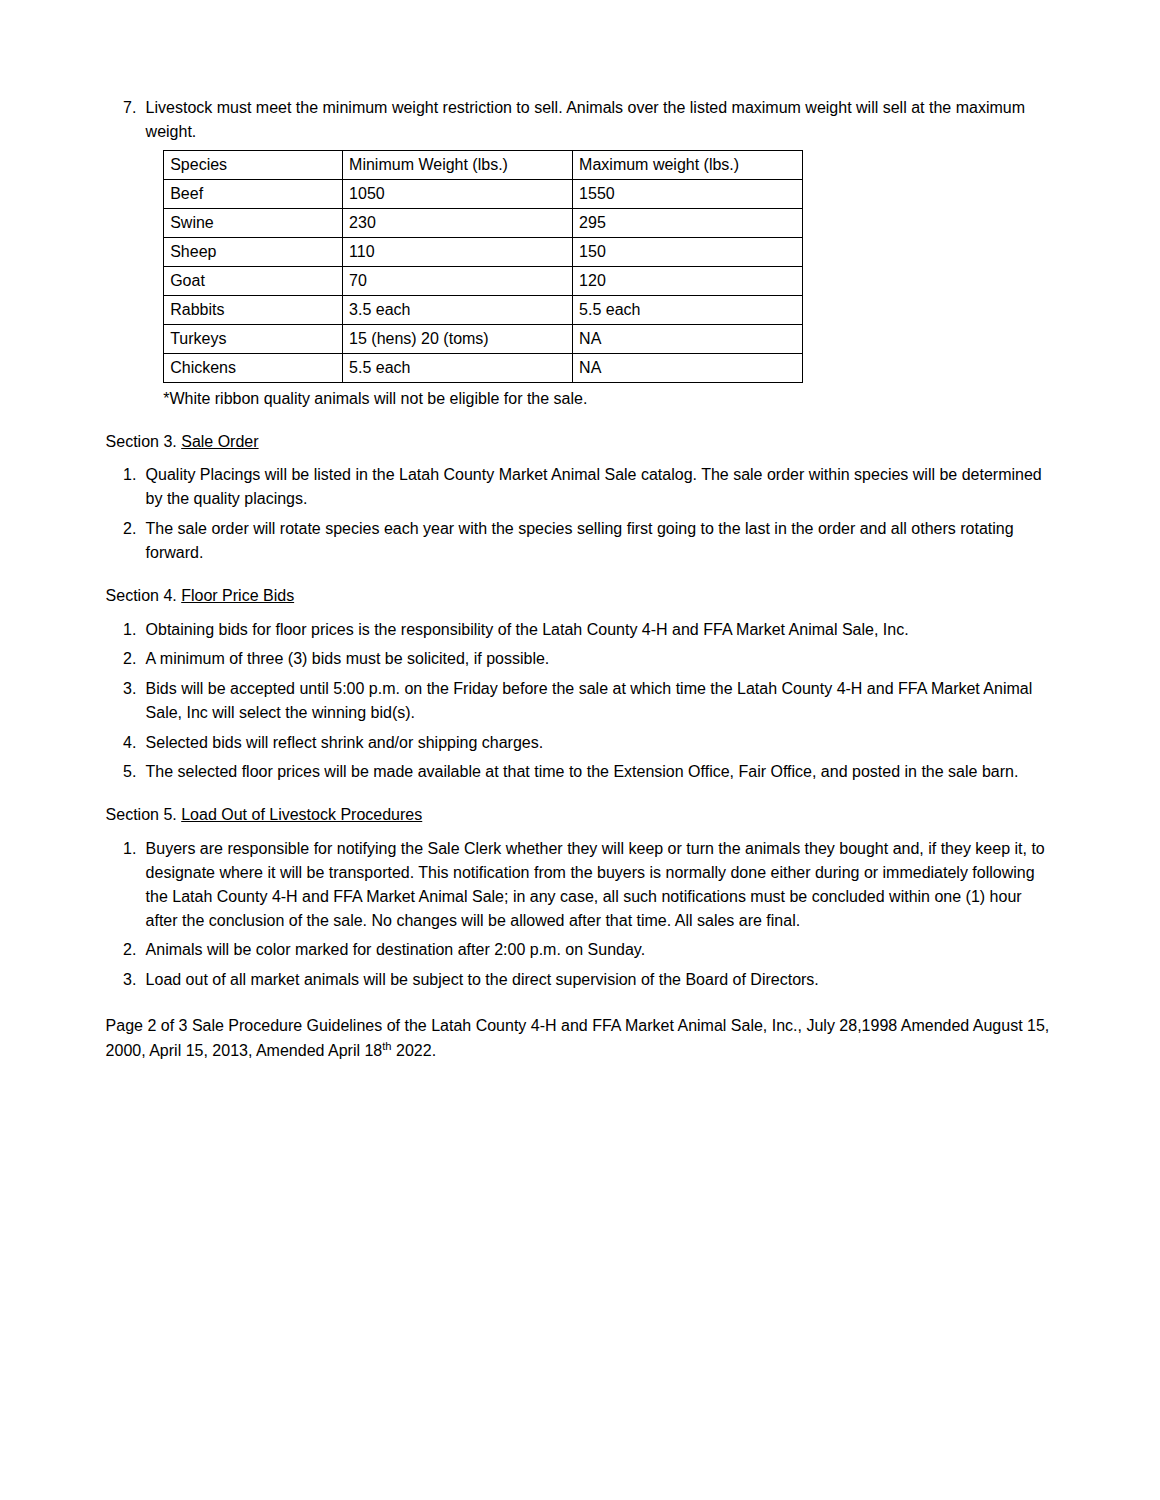Livestock must meet the minimum weight restriction to sell. Animals over the listed maximum weight will sell at the maximum weight.
| Species | Minimum Weight (lbs.) | Maximum weight (lbs.) |
| Beef | 1050 | 1550 |
| Swine | 230 | 295 |
| Sheep | 110 | 150 |
| Goat | 70 | 120 |
| Rabbits | 3.5 each | 5.5 each |
| Turkeys | 15 (hens) 20 (toms) | NA |
| Chickens | 5.5 each | NA |
*White ribbon quality animals will not be eligible for the sale.
Section 3. Sale Order
Quality Placings will be listed in the Latah County Market Animal Sale catalog. The sale order within species will be determined by the quality placings.
The sale order will rotate species each year with the species selling first going to the last in the order and all others rotating forward.
Section 4. Floor Price Bids
Obtaining bids for floor prices is the responsibility of the Latah County 4-H and FFA Market Animal Sale, Inc.
A minimum of three (3) bids must be solicited, if possible.
Bids will be accepted until 5:00 p.m. on the Friday before the sale at which time the Latah County 4-H and FFA Market Animal Sale, Inc will select the winning bid(s).
Selected bids will reflect shrink and/or shipping charges.
The selected floor prices will be made available at that time to the Extension Office, Fair Office, and posted in the sale barn.
Section 5. Load Out of Livestock Procedures
Buyers are responsible for notifying the Sale Clerk whether they will keep or turn the animals they bought and, if they keep it, to designate where it will be transported. This notification from the buyers is normally done either during or immediately following the Latah County 4-H and FFA Market Animal Sale; in any case, all such notifications must be concluded within one (1) hour after the conclusion of the sale. No changes will be allowed after that time. All sales are final.
Animals will be color marked for destination after 2:00 p.m. on Sunday.
Load out of all market animals will be subject to the direct supervision of the Board of Directors.
Page 2 of 3 Sale Procedure Guidelines of the Latah County 4-H and FFA Market Animal Sale, Inc., July 28,1998 Amended August 15, 2000, April 15, 2013, Amended April 18th 2022.